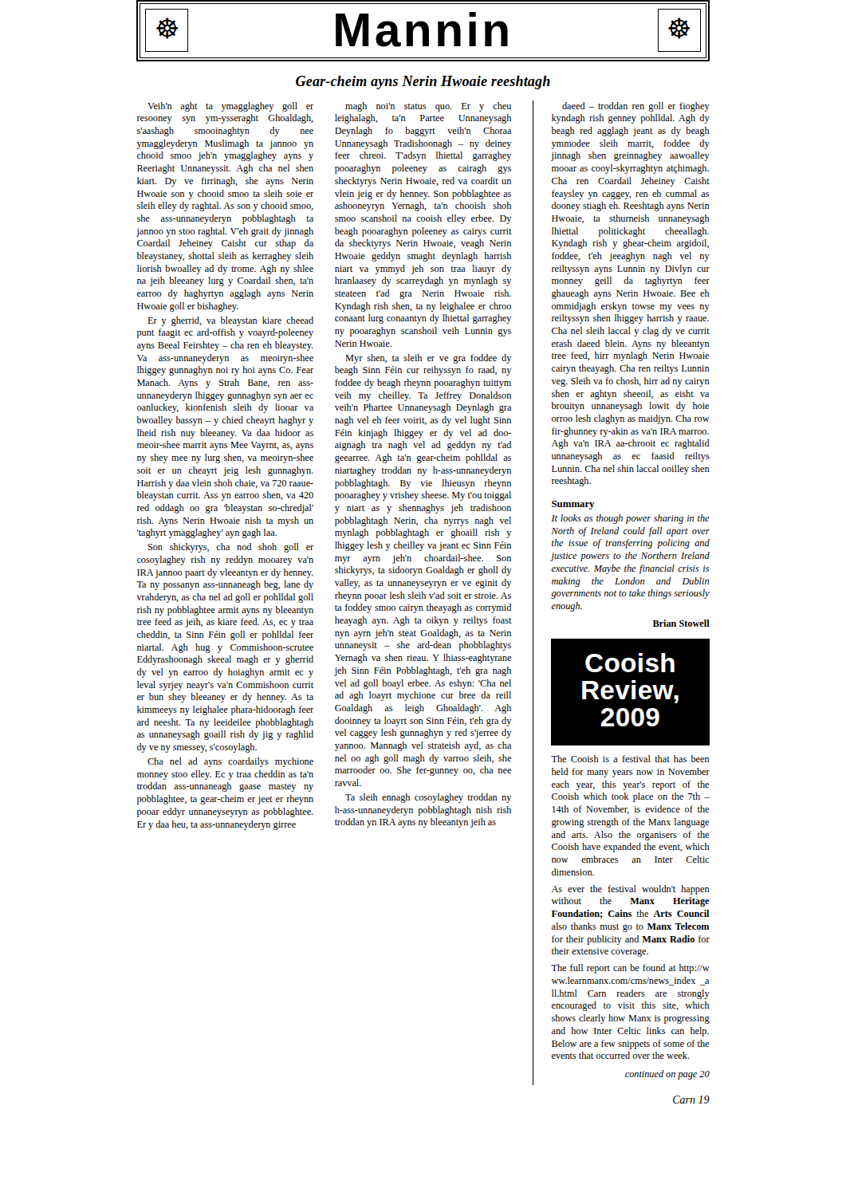☸
Mannin
☸
Gear-cheim ayns Nerin Hwoaie reeshtagh
Veih'n aght ta ymagglaghey goll er resooney syn ym-ysseraght Ghoaldagh, s'aashagh smooinaghtyn dy nee ymaggleyderyn Muslimagh ta jannoo yn chooid smoo jeh'n ymagglaghey ayns y Reeriaght Unnaneyssit. Agh cha nel shen kiart. Dy ve firrinagh, she ayns Nerin Hwoaie son y chooid smoo ta sleih soie er sleih elley dy raghtal. As son y chooid smoo, she ass-unnaneyderyn pobblaghtagh ta jannoo yn stoo raghtal. V'eh grait dy jinnagh Coardail Jeheiney Caisht cur sthap da bleaystaney, shottal sleih as kerraghey sleih liorish bwoalley ad dy trome. Agh ny shlee na jeih bleeaney lurg y Coardail shen, ta'n earroo dy haghyrtyn agglagh ayns Nerin Hwoaie goll er bishaghey.
Er y gherrid, va bleaystan kiare cheead punt faagit ec ard-offish y voayrd-poleeney ayns Beeal Feirshtey – cha ren eh bleaystey. Va ass-unnaneyderyn as meoiryn-shee lhiggey gunnaghyn noi ry hoi ayns Co. Fear Manach. Ayns y Strah Bane, ren ass-unnaneyderyn lhiggey gunnaghyn syn aer ec oanluckey, kionfenish sleih dy liooar va bwoalley bassyn – y chied cheayrt haghyr y lheid rish nuy bleeaney. Va daa hidoor as meoir-shee marrit ayns Mee Vayrnt, as, ayns ny shey mee ny lurg shen, va meoiryn-shee soit er un cheayrt jeig lesh gunnaghyn. Harrish y daa vlein shoh chaie, va 720 raaue-bleaystan currit. Ass yn earroo shen, va 420 red oddagh oo gra 'bleaystan so-chredjal' rish. Ayns Nerin Hwoaie nish ta mysh un 'taghyrt ymagglaghey' ayn gagh laa.
Son shickyrys, cha nod shoh goll er cosoylaghey rish ny reddyn mooarey va'n IRA jannoo paart dy vleeantyn er dy henney. Ta ny possanyn ass-unnaneagh beg, lane dy vrahderyn, as cha nel ad goll er pohlldal goll rish ny pobblaghtee armit ayns ny bleeantyn tree feed as jeih, as kiare feed. As, ec y traa cheddin, ta Sinn Féin goll er pohlldal feer niartal. Agh hug y Commishoon-scrutee Eddyrashoonagh skeeal magh er y gherrid dy vel yn earroo dy hoiaghyn armit ec y leval syrjey neayr's va'n Commishoon currit er bun shey bleeaney er dy henney. As ta kimmeeys ny leighalee phara-hidooragh feer ard neesht. Ta ny leeideilee phobblaghtagh as unnaneysagh goaill rish dy jig y raghlid dy ve ny smessey, s'cosoylagh.
Cha nel ad ayns coardailys mychione monney stoo elley. Ec y traa cheddin as ta'n troddan ass-unnaneagh gaase mastey ny pobblaghtee, ta gear-cheim er jeet er rheynn pooar eddyr unnaneyseyryn as pobblaghtee. Er y daa heu, ta ass-unnaneyderyn girree
magh noi'n status quo. Er y cheu leighalagh, ta'n Partee Unnaneysagh Deynlagh fo baggyrt veih'n Choraa Unnaneysagh Tradishoonagh – ny deiney feer chreoi. T'adsyn lhiettal garraghey pooaraghyn poleeney as cairagh gys shecktyrys Nerin Hwoaie, red va coardit un vlein jeig er dy henney. Son pobblaghtee as ashooneyryn Yernagh, ta'n chooish shoh smoo scanshoil na cooish elley erbee. Dy beagh pooaraghyn poleeney as cairys currit da shecktyrys Nerin Hwoaie, veagh Nerin Hwoaie geddyn smaght deynlagh harrish niart va ymmyd jeh son traa liauyr dy hranlaasey dy scarreydagh yn mynlagh sy steateen t'ad gra Nerin Hwoaie rish. Kyndagh rish shen, ta ny leighalee er chroo conaant lurg conaantyn dy lhiettal garraghey ny pooaraghyn scanshoil veih Lunnin gys Nerin Hwoaie.
Myr shen, ta sleih er ve gra foddee dy beagh Sinn Féin cur reihyssyn fo raad, ny foddee dy beagh rheynn pooaraghyn tuittym veih my cheilley. Ta Jeffrey Donaldson veih'n Phartee Unnaneysagh Deynlagh gra nagh vel eh feer voirit, as dy vel lught Sinn Féin kinjagh lhiggey er dy vel ad doo-aignagh tra nagh vel ad geddyn ny t'ad geearree. Agh ta'n gear-cheim pohlldal as niartaghey troddan ny h-ass-unnaneyderyn pobblaghtagh. By vie lhieusyn rheynn pooaraghey y vrishey sheese. My t'ou toiggal y niart as y shennaghys jeh tradishoon pobblaghtagh Nerin, cha nyrrys nagh vel mynlagh pobblaghtagh er ghoaill rish y lhiggey lesh y cheilley va jeant ec Sinn Féin myr ayrn jeh'n choardail-shee. Son shickyrys, ta sidooryn Goaldagh er gholl dy valley, as ta unnaneyseyryn er ve eginit dy rheynn pooar lesh sleih v'ad soit er stroie. As ta foddey smoo cairyn theayagh as corrymid heayagh ayn. Agh ta oikyn y reiltys foast nyn ayrn jeh'n steat Goaldagh, as ta Nerin unnaneysit – she ard-dean phobblaghtys Yernagh va shen rieau. Y lhiass-eaghtyrane jeh Sinn Féin Pobblaghtagh, t'eh gra nagh vel ad goll boayl erbee. As eshyn: 'Cha nel ad agh loayrt mychione cur bree da reill Goaldagh as leigh Ghoaldagh'. Agh dooinney ta loayrt son Sinn Féin, t'eh gra dy vel caggey lesh gunnaghyn y red s'jerree dy yannoo. Mannagh vel strateish ayd, as cha nel oo agh goll magh dy varroo sleih, she marrooder oo. She fer-gunney oo, cha nee ravval.
Ta sleih ennagh cosoylaghey troddan ny h-ass-unnaneyderyn pobblaghtagh nish rish troddan yn IRA ayns ny bleeantyn jeih as
daeed – troddan ren goll er fioghey kyndagh rish genney pohlldal. Agh dy beagh red agglagh jeant as dy beagh ymmodee sleih marrit, foddee dy jinnagh shen greinnaghey aawoalley mooar as cooyl-skyrraghtyn atçhimagh. Cha ren Coardail Jeheiney Caisht feaysley yn caggey, ren eh cummal as dooney stiagh eh. Reeshtagh ayns Nerin Hwoaie, ta sthurneish unnaneysagh lhiettal politickaght cheeallagh. Kyndagh rish y ghear-cheim argidoil, foddee, t'eh jeeaghyn nagh vel ny reiltyssyn ayns Lunnin ny Divlyn cur monney geill da taghyrtyn feer ghaueagh ayns Nerin Hwoaie. Bee eh ommidjagh erskyn towse my vees ny reiltyssyn shen lhiggey harrish y raaue. Cha nel sleih laccal y clag dy ve currit erash daeed blein. Ayns ny bleeantyn tree feed, hirr mynlagh Nerin Hwoaie cairyn theayagh. Cha ren reiltys Lunnin veg. Sleih va fo chosh, hirr ad ny cairyn shen er aghtyn sheeoil, as eisht va brouityn unnaneysagh lowit dy hoie orroo lesh claghyn as maidjyn. Cha row fir-ghunney ry-akin as va'n IRA marroo. Agh va'n IRA aa-chrooit ec raghtalid unnaneysagh as ec faasid reiltys Lunnin. Cha nel shin laccal ooilley shen reeshtagh.
Summary
It looks as though power sharing in the North of Ireland could fall apart over the issue of transferring policing and justice powers to the Northern Ireland executive. Maybe the financial crisis is making the London and Dublin governments not to take things seriously enough.
Brian Stowell
Cooish Review,
2009
The Cooish is a festival that has been held for many years now in November each year, this year's report of the Cooish which took place on the 7th – 14th of November, is evidence of the growing strength of the Manx language and arts. Also the organisers of the Cooish have expanded the event, which now embraces an Inter Celtic dimension.
As ever the festival wouldn't happen without the Manx Heritage Foundation; Cains the Arts Council also thanks must go to Manx Telecom for their publicity and Manx Radio for their extensive coverage.
The full report can be found at http://www.learnmanx.com/cms/news_index _all.html Carn readers are strongly encouraged to visit this site, which shows clearly how Manx is progressing and how Inter Celtic links can help. Below are a few snippets of some of the events that occurred over the week.
continued on page 20
Carn 19